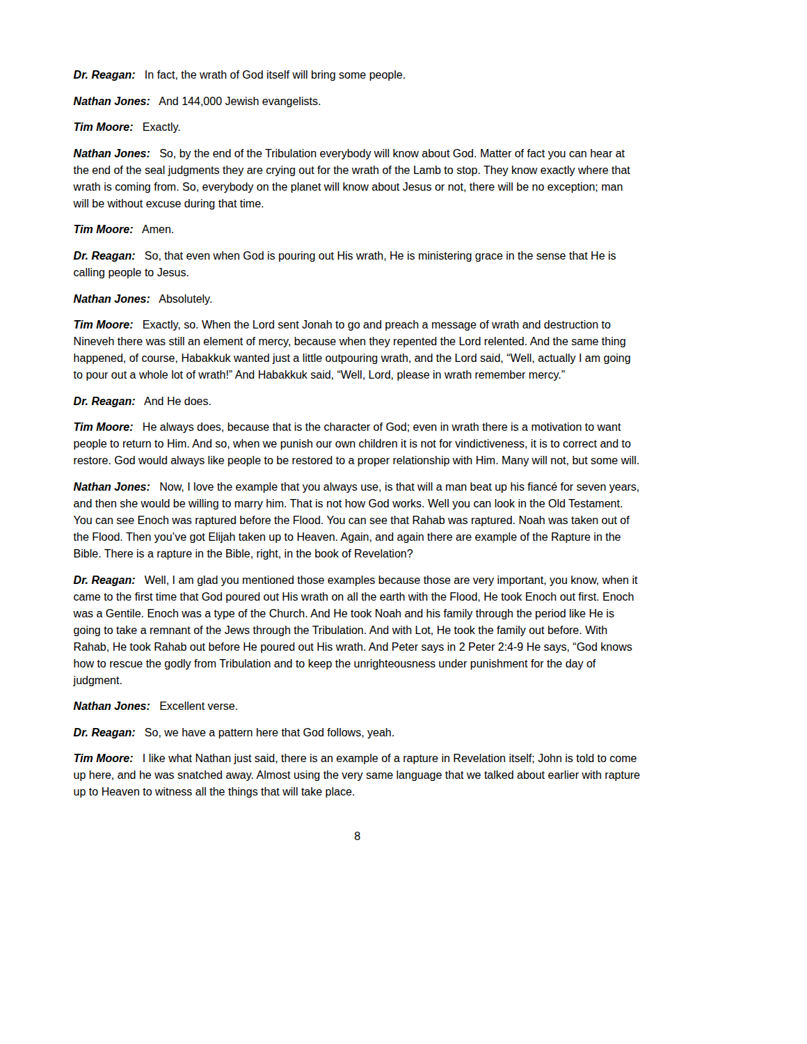Dr. Reagan: In fact, the wrath of God itself will bring some people.
Nathan Jones: And 144,000 Jewish evangelists.
Tim Moore: Exactly.
Nathan Jones: So, by the end of the Tribulation everybody will know about God. Matter of fact you can hear at the end of the seal judgments they are crying out for the wrath of the Lamb to stop. They know exactly where that wrath is coming from. So, everybody on the planet will know about Jesus or not, there will be no exception; man will be without excuse during that time.
Tim Moore: Amen.
Dr. Reagan: So, that even when God is pouring out His wrath, He is ministering grace in the sense that He is calling people to Jesus.
Nathan Jones: Absolutely.
Tim Moore: Exactly, so. When the Lord sent Jonah to go and preach a message of wrath and destruction to Nineveh there was still an element of mercy, because when they repented the Lord relented. And the same thing happened, of course, Habakkuk wanted just a little outpouring wrath, and the Lord said, “Well, actually I am going to pour out a whole lot of wrath!” And Habakkuk said, “Well, Lord, please in wrath remember mercy.”
Dr. Reagan: And He does.
Tim Moore: He always does, because that is the character of God; even in wrath there is a motivation to want people to return to Him. And so, when we punish our own children it is not for vindictiveness, it is to correct and to restore. God would always like people to be restored to a proper relationship with Him. Many will not, but some will.
Nathan Jones: Now, I love the example that you always use, is that will a man beat up his fiancé for seven years, and then she would be willing to marry him. That is not how God works. Well you can look in the Old Testament. You can see Enoch was raptured before the Flood. You can see that Rahab was raptured. Noah was taken out of the Flood. Then you’ve got Elijah taken up to Heaven. Again, and again there are example of the Rapture in the Bible. There is a rapture in the Bible, right, in the book of Revelation?
Dr. Reagan: Well, I am glad you mentioned those examples because those are very important, you know, when it came to the first time that God poured out His wrath on all the earth with the Flood, He took Enoch out first. Enoch was a Gentile. Enoch was a type of the Church. And He took Noah and his family through the period like He is going to take a remnant of the Jews through the Tribulation. And with Lot, He took the family out before. With Rahab, He took Rahab out before He poured out His wrath. And Peter says in 2 Peter 2:4-9 He says, “God knows how to rescue the godly from Tribulation and to keep the unrighteousness under punishment for the day of judgment.
Nathan Jones: Excellent verse.
Dr. Reagan: So, we have a pattern here that God follows, yeah.
Tim Moore: I like what Nathan just said, there is an example of a rapture in Revelation itself; John is told to come up here, and he was snatched away. Almost using the very same language that we talked about earlier with rapture up to Heaven to witness all the things that will take place.
8